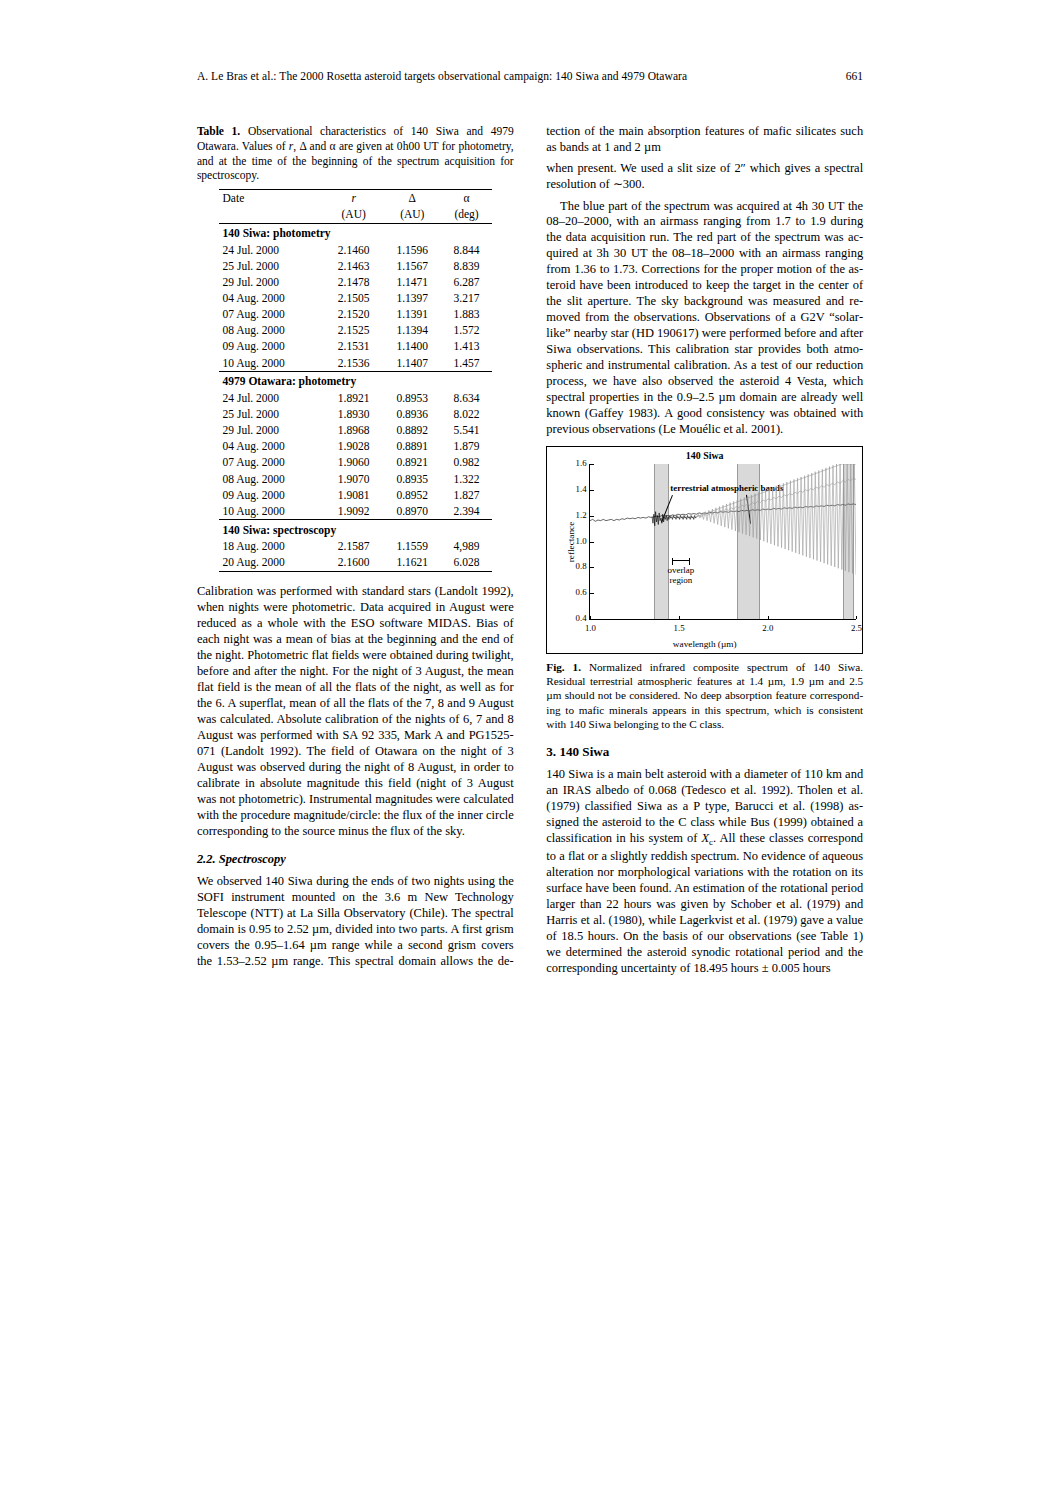A. Le Bras et al.: The 2000 Rosetta asteroid targets observational campaign: 140 Siwa and 4979 Otawara 661
Table 1. Observational characteristics of 140 Siwa and 4979 Otawara. Values of r, Δ and α are given at 0h00 UT for photometry, and at the time of the beginning of the spectrum acquisition for spectroscopy.
| Date | r | Δ | α |
| | (AU) | (AU) | (deg) |
| 140 Siwa: photometry |
| 24 Jul. 2000 | 2.1460 | 1.1596 | 8.844 |
| 25 Jul. 2000 | 2.1463 | 1.1567 | 8.839 |
| 29 Jul. 2000 | 2.1478 | 1.1471 | 6.287 |
| 04 Aug. 2000 | 2.1505 | 1.1397 | 3.217 |
| 07 Aug. 2000 | 2.1520 | 1.1391 | 1.883 |
| 08 Aug. 2000 | 2.1525 | 1.1394 | 1.572 |
| 09 Aug. 2000 | 2.1531 | 1.1400 | 1.413 |
| 10 Aug. 2000 | 2.1536 | 1.1407 | 1.457 |
| 4979 Otawara: photometry |
| 24 Jul. 2000 | 1.8921 | 0.8953 | 8.634 |
| 25 Jul. 2000 | 1.8930 | 0.8936 | 8.022 |
| 29 Jul. 2000 | 1.8968 | 0.8892 | 5.541 |
| 04 Aug. 2000 | 1.9028 | 0.8891 | 1.879 |
| 07 Aug. 2000 | 1.9060 | 0.8921 | 0.982 |
| 08 Aug. 2000 | 1.9070 | 0.8935 | 1.322 |
| 09 Aug. 2000 | 1.9081 | 0.8952 | 1.827 |
| 10 Aug. 2000 | 1.9092 | 0.8970 | 2.394 |
| 140 Siwa: spectroscopy |
| 18 Aug. 2000 | 2.1587 | 1.1559 | 4,989 |
| 20 Aug. 2000 | 2.1600 | 1.1621 | 6.028 |
Calibration was performed with standard stars (Landolt 1992), when nights were photometric. Data acquired in August were reduced as a whole with the ESO software MIDAS. Bias of each night was a mean of bias at the beginning and the end of the night. Photometric flat fields were obtained during twilight, before and after the night. For the night of 3 August, the mean flat field is the mean of all the flats of the night, as well as for the 6. A superflat, mean of all the flats of the 7, 8 and 9 August was calculated. Absolute calibration of the nights of 6, 7 and 8 August was performed with SA 92 335, Mark A and PG1525-071 (Landolt 1992). The field of Otawara on the night of 3 August was observed during the night of 8 August, in order to calibrate in absolute magnitude this field (night of 3 August was not photometric). Instrumental magnitudes were calculated with the procedure magnitude/circle: the flux of the inner circle corresponding to the source minus the flux of the sky.
2.2. Spectroscopy
We observed 140 Siwa during the ends of two nights using the SOFI instrument mounted on the 3.6 m New Technology Telescope (NTT) at La Silla Observatory (Chile). The spectral domain is 0.95 to 2.52 µm, divided into two parts. A first grism covers the 0.95–1.64 µm range while a second grism covers the 1.53–2.52 µm range. This spectral domain allows the detection of the main absorption features of mafic silicates such as bands at 1 and 2 µm
when present. We used a slit size of 2″ which gives a spectral resolution of ∼300.
The blue part of the spectrum was acquired at 4h 30 UT the 08–20–2000, with an airmass ranging from 1.7 to 1.9 during the data acquisition run. The red part of the spectrum was acquired at 3h 30 UT the 08–18–2000 with an airmass ranging from 1.36 to 1.73. Corrections for the proper motion of the asteroid have been introduced to keep the target in the center of the slit aperture. The sky background was measured and removed from the observations. Observations of a G2V “solarlike” nearby star (HD 190617) were performed before and after Siwa observations. This calibration star provides both atmospheric and instrumental calibration. As a test of our reduction process, we have also observed the asteroid 4 Vesta, which spectral properties in the 0.9–2.5 µm domain are already well known (Gaffey 1983). A good consistency was obtained with previous observations (Le Mouélic et al. 2001).
140 Siwa
reflectance
1.6
1.4
1.2
1.0
0.8
0.6
0.4
1.0
1.5
2.0
2.5
terrestrial atmospheric bands
overlap
region
wavelength (µm)
Fig. 1. Normalized infrared composite spectrum of 140 Siwa. Residual terrestrial atmospheric features at 1.4 µm, 1.9 µm and 2.5 µm should not be considered. No deep absorption feature corresponding to mafic minerals appears in this spectrum, which is consistent with 140 Siwa belonging to the C class.
3. 140 Siwa
140 Siwa is a main belt asteroid with a diameter of 110 km and an IRAS albedo of 0.068 (Tedesco et al. 1992). Tholen et al. (1979) classified Siwa as a P type, Barucci et al. (1998) assigned the asteroid to the C class while Bus (1999) obtained a classification in his system of Xc. All these classes correspond to a flat or a slightly reddish spectrum. No evidence of aqueous alteration nor morphological variations with the rotation on its surface have been found. An estimation of the rotational period larger than 22 hours was given by Schober et al. (1979) and Harris et al. (1980), while Lagerkvist et al. (1979) gave a value of 18.5 hours. On the basis of our observations (see Table 1) we determined the asteroid synodic rotational period and the corresponding uncertainty of 18.495 hours ± 0.005 hours